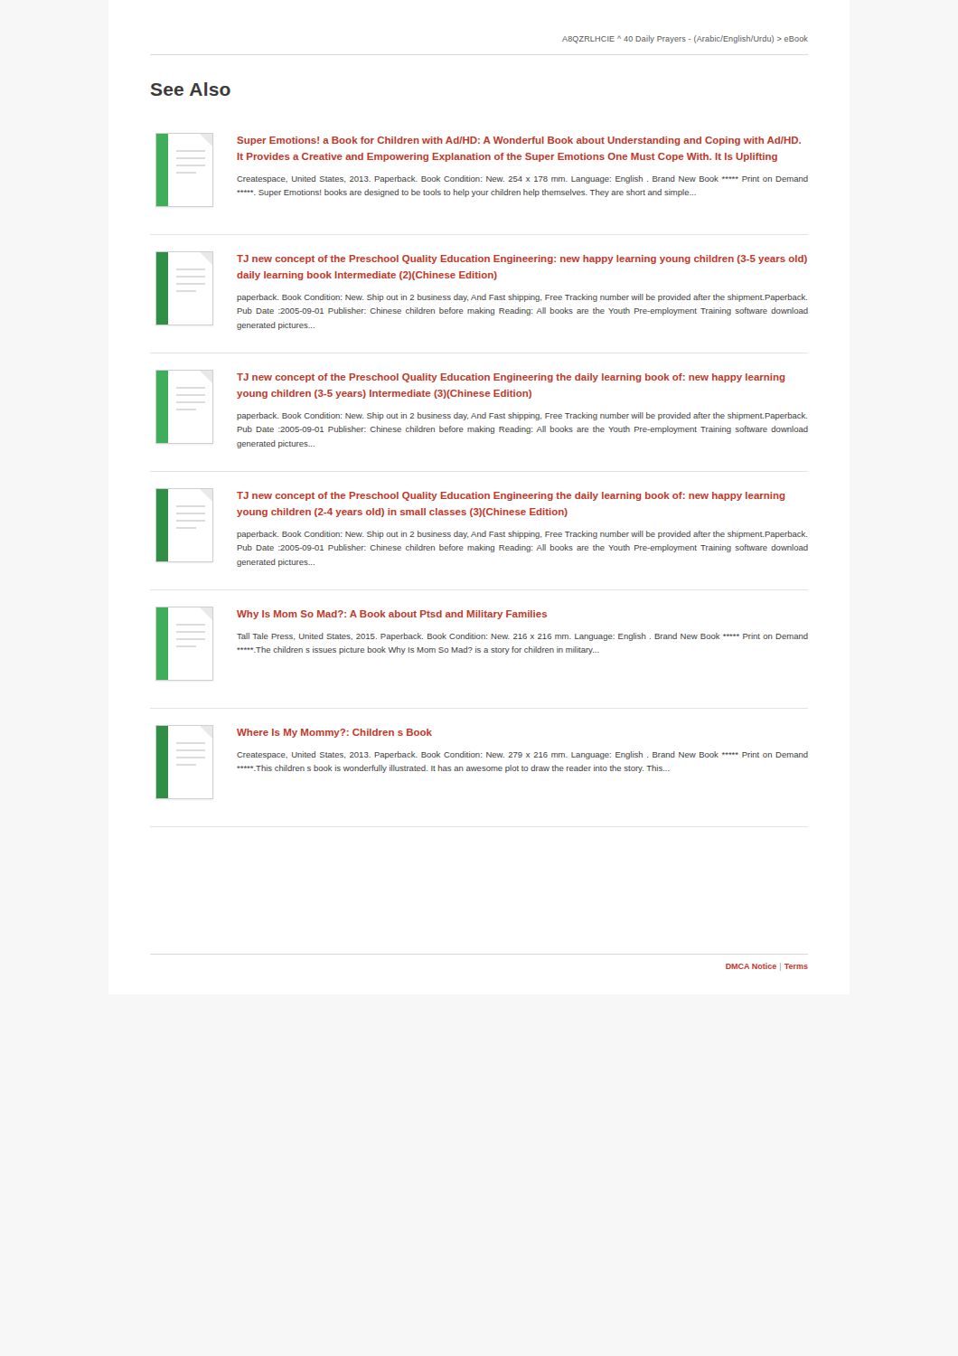A8QZRLHCIE ^ 40 Daily Prayers - (Arabic/English/Urdu) > eBook
See Also
Super Emotions! a Book for Children with Ad/HD: A Wonderful Book about Understanding and Coping with Ad/HD. It Provides a Creative and Empowering Explanation of the Super Emotions One Must Cope With. It Is Uplifting
Createspace, United States, 2013. Paperback. Book Condition: New. 254 x 178 mm. Language: English . Brand New Book ***** Print on Demand *****. Super Emotions! books are designed to be tools to help your children help themselves. They are short and simple...
TJ new concept of the Preschool Quality Education Engineering: new happy learning young children (3-5 years old) daily learning book Intermediate (2)(Chinese Edition)
paperback. Book Condition: New. Ship out in 2 business day, And Fast shipping, Free Tracking number will be provided after the shipment.Paperback. Pub Date :2005-09-01 Publisher: Chinese children before making Reading: All books are the Youth Pre-employment Training software download generated pictures...
TJ new concept of the Preschool Quality Education Engineering the daily learning book of: new happy learning young children (3-5 years) Intermediate (3)(Chinese Edition)
paperback. Book Condition: New. Ship out in 2 business day, And Fast shipping, Free Tracking number will be provided after the shipment.Paperback. Pub Date :2005-09-01 Publisher: Chinese children before making Reading: All books are the Youth Pre-employment Training software download generated pictures...
TJ new concept of the Preschool Quality Education Engineering the daily learning book of: new happy learning young children (2-4 years old) in small classes (3)(Chinese Edition)
paperback. Book Condition: New. Ship out in 2 business day, And Fast shipping, Free Tracking number will be provided after the shipment.Paperback. Pub Date :2005-09-01 Publisher: Chinese children before making Reading: All books are the Youth Pre-employment Training software download generated pictures...
Why Is Mom So Mad?: A Book about Ptsd and Military Families
Tall Tale Press, United States, 2015. Paperback. Book Condition: New. 216 x 216 mm. Language: English . Brand New Book ***** Print on Demand *****.The children s issues picture book Why Is Mom So Mad? is a story for children in military...
Where Is My Mommy?: Children s Book
Createspace, United States, 2013. Paperback. Book Condition: New. 279 x 216 mm. Language: English . Brand New Book ***** Print on Demand *****.This children s book is wonderfully illustrated. It has an awesome plot to draw the reader into the story. This...
DMCA Notice|Terms